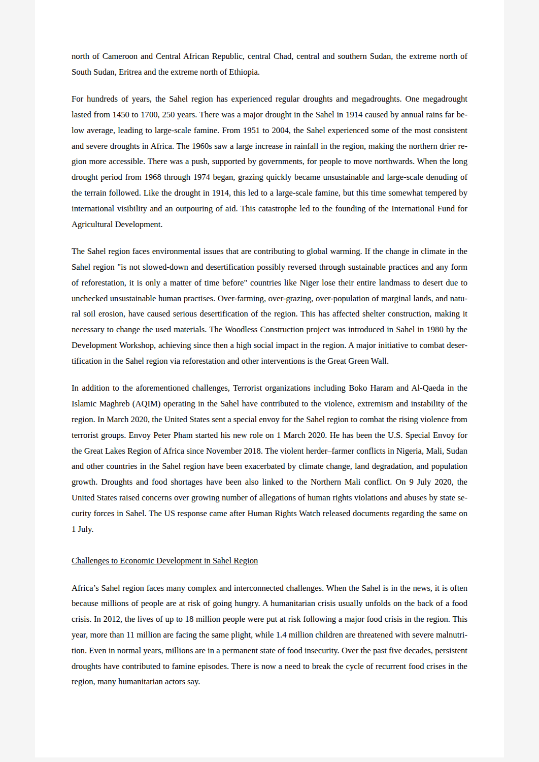north of Cameroon and Central African Republic, central Chad, central and southern Sudan, the extreme north of South Sudan, Eritrea and the extreme north of Ethiopia.
For hundreds of years, the Sahel region has experienced regular droughts and megadroughts. One megadrought lasted from 1450 to 1700, 250 years. There was a major drought in the Sahel in 1914 caused by annual rains far below average, leading to large-scale famine. From 1951 to 2004, the Sahel experienced some of the most consistent and severe droughts in Africa. The 1960s saw a large increase in rainfall in the region, making the northern drier region more accessible. There was a push, supported by governments, for people to move northwards. When the long drought period from 1968 through 1974 began, grazing quickly became unsustainable and large-scale denuding of the terrain followed. Like the drought in 1914, this led to a large-scale famine, but this time somewhat tempered by international visibility and an outpouring of aid. This catastrophe led to the founding of the International Fund for Agricultural Development.
The Sahel region faces environmental issues that are contributing to global warming. If the change in climate in the Sahel region "is not slowed-down and desertification possibly reversed through sustainable practices and any form of reforestation, it is only a matter of time before" countries like Niger lose their entire landmass to desert due to unchecked unsustainable human practises. Over-farming, over-grazing, over-population of marginal lands, and natural soil erosion, have caused serious desertification of the region. This has affected shelter construction, making it necessary to change the used materials. The Woodless Construction project was introduced in Sahel in 1980 by the Development Workshop, achieving since then a high social impact in the region. A major initiative to combat desertification in the Sahel region via reforestation and other interventions is the Great Green Wall.
In addition to the aforementioned challenges, Terrorist organizations including Boko Haram and Al-Qaeda in the Islamic Maghreb (AQIM) operating in the Sahel have contributed to the violence, extremism and instability of the region. In March 2020, the United States sent a special envoy for the Sahel region to combat the rising violence from terrorist groups. Envoy Peter Pham started his new role on 1 March 2020. He has been the U.S. Special Envoy for the Great Lakes Region of Africa since November 2018. The violent herder–farmer conflicts in Nigeria, Mali, Sudan and other countries in the Sahel region have been exacerbated by climate change, land degradation, and population growth. Droughts and food shortages have been also linked to the Northern Mali conflict. On 9 July 2020, the United States raised concerns over growing number of allegations of human rights violations and abuses by state security forces in Sahel. The US response came after Human Rights Watch released documents regarding the same on 1 July.
Challenges to Economic Development in Sahel Region
Africa’s Sahel region faces many complex and interconnected challenges. When the Sahel is in the news, it is often because millions of people are at risk of going hungry. A humanitarian crisis usually unfolds on the back of a food crisis. In 2012, the lives of up to 18 million people were put at risk following a major food crisis in the region. This year, more than 11 million are facing the same plight, while 1.4 million children are threatened with severe malnutrition. Even in normal years, millions are in a permanent state of food insecurity. Over the past five decades, persistent droughts have contributed to famine episodes. There is now a need to break the cycle of recurrent food crises in the region, many humanitarian actors say.